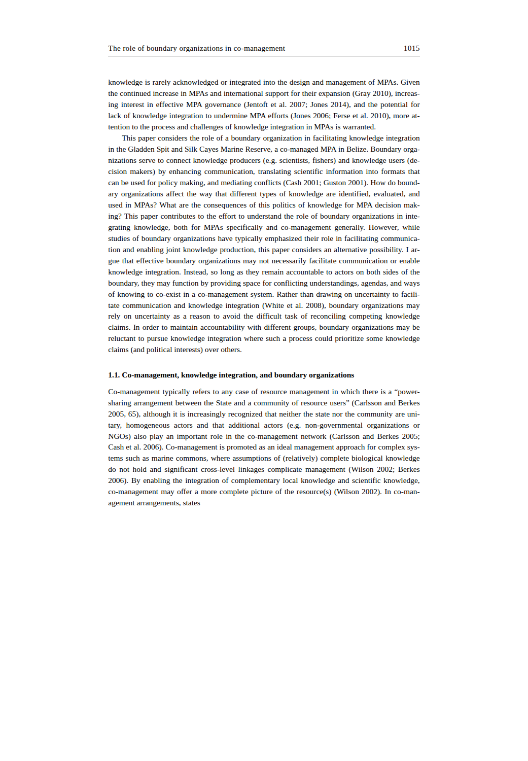The role of boundary organizations in co-management 1015
knowledge is rarely acknowledged or integrated into the design and management of MPAs. Given the continued increase in MPAs and international support for their expansion (Gray 2010), increasing interest in effective MPA governance (Jentoft et al. 2007; Jones 2014), and the potential for lack of knowledge integration to undermine MPA efforts (Jones 2006; Ferse et al. 2010), more attention to the process and challenges of knowledge integration in MPAs is warranted.
This paper considers the role of a boundary organization in facilitating knowledge integration in the Gladden Spit and Silk Cayes Marine Reserve, a co-managed MPA in Belize. Boundary organizations serve to connect knowledge producers (e.g. scientists, fishers) and knowledge users (decision makers) by enhancing communication, translating scientific information into formats that can be used for policy making, and mediating conflicts (Cash 2001; Guston 2001). How do boundary organizations affect the way that different types of knowledge are identified, evaluated, and used in MPAs? What are the consequences of this politics of knowledge for MPA decision making? This paper contributes to the effort to understand the role of boundary organizations in integrating knowledge, both for MPAs specifically and co-management generally. However, while studies of boundary organizations have typically emphasized their role in facilitating communication and enabling joint knowledge production, this paper considers an alternative possibility. I argue that effective boundary organizations may not necessarily facilitate communication or enable knowledge integration. Instead, so long as they remain accountable to actors on both sides of the boundary, they may function by providing space for conflicting understandings, agendas, and ways of knowing to co-exist in a co-management system. Rather than drawing on uncertainty to facilitate communication and knowledge integration (White et al. 2008), boundary organizations may rely on uncertainty as a reason to avoid the difficult task of reconciling competing knowledge claims. In order to maintain accountability with different groups, boundary organizations may be reluctant to pursue knowledge integration where such a process could prioritize some knowledge claims (and political interests) over others.
1.1. Co-management, knowledge integration, and boundary organizations
Co-management typically refers to any case of resource management in which there is a “power-sharing arrangement between the State and a community of resource users” (Carlsson and Berkes 2005, 65), although it is increasingly recognized that neither the state nor the community are unitary, homogeneous actors and that additional actors (e.g. non-governmental organizations or NGOs) also play an important role in the co-management network (Carlsson and Berkes 2005; Cash et al. 2006). Co-management is promoted as an ideal management approach for complex systems such as marine commons, where assumptions of (relatively) complete biological knowledge do not hold and significant cross-level linkages complicate management (Wilson 2002; Berkes 2006). By enabling the integration of complementary local knowledge and scientific knowledge, co-management may offer a more complete picture of the resource(s) (Wilson 2002). In co-management arrangements, states